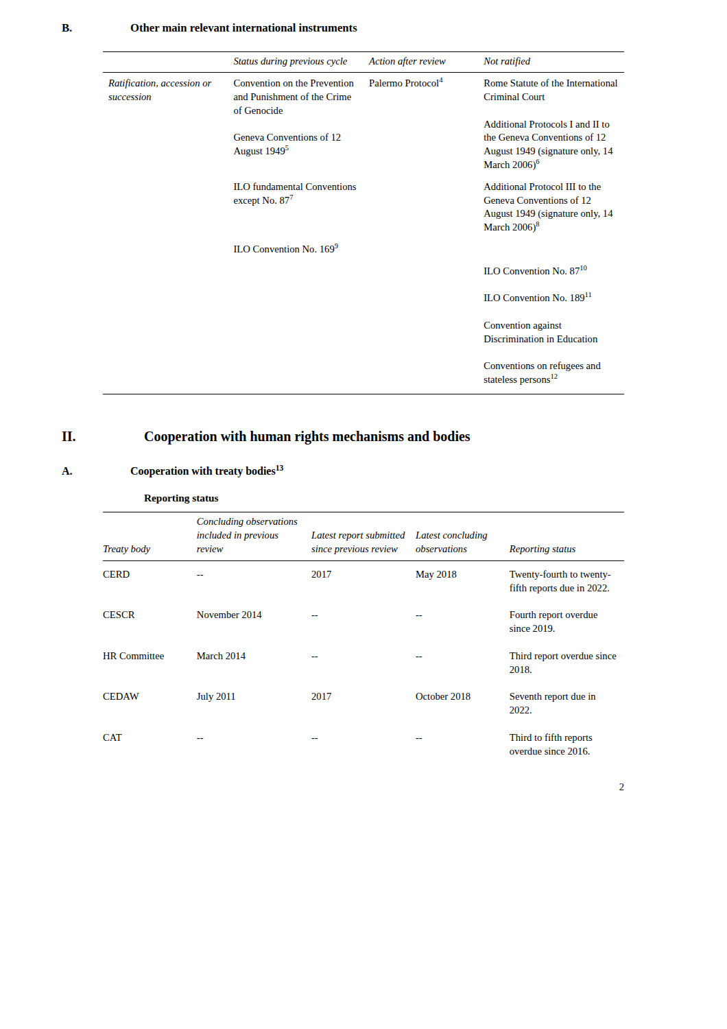B. Other main relevant international instruments
| | Status during previous cycle | Action after review | Not ratified |
| --- | --- | --- | --- |
| Ratification, accession or succession | Convention on the Prevention and Punishment of the Crime of Genocide Geneva Conventions of 12 August 1949 5 | Palermo Protocol 4 | Rome Statute of the International Criminal Court Additional Protocols I and II to the Geneva Conventions of 12 August 1949 (signature only, 14 March 2006) 6 |
| ILO fundamental Conventions except No. 87 7 | | Additional Protocol III to the Geneva Conventions of 12 August 1949 (signature only, 14 March 2006) 8 |
| ILO Convention No. 169 9 | | |
| | | ILO Convention No. 87 10 ILO Convention No. 189 11 Convention against Discrimination in Education Conventions on refugees and stateless persons 12 |
II. Cooperation with human rights mechanisms and bodies
A. Cooperation with treaty bodies13
Reporting status
| Treaty body | Concluding observations included in previous review | Latest report submitted since previous review | Latest concluding observations | Reporting status |
| --- | --- | --- | --- | --- |
| CERD | -- | 2017 | May 2018 | Twenty-fourth to twenty-fifth reports due in 2022. |
| CESCR | November 2014 | -- | -- | Fourth report overdue since 2019. |
| HR Committee | March 2014 | -- | -- | Third report overdue since 2018. |
| CEDAW | July 2011 | 2017 | October 2018 | Seventh report due in 2022. |
| CAT | -- | -- | -- | Third to fifth reports overdue since 2016. |
2